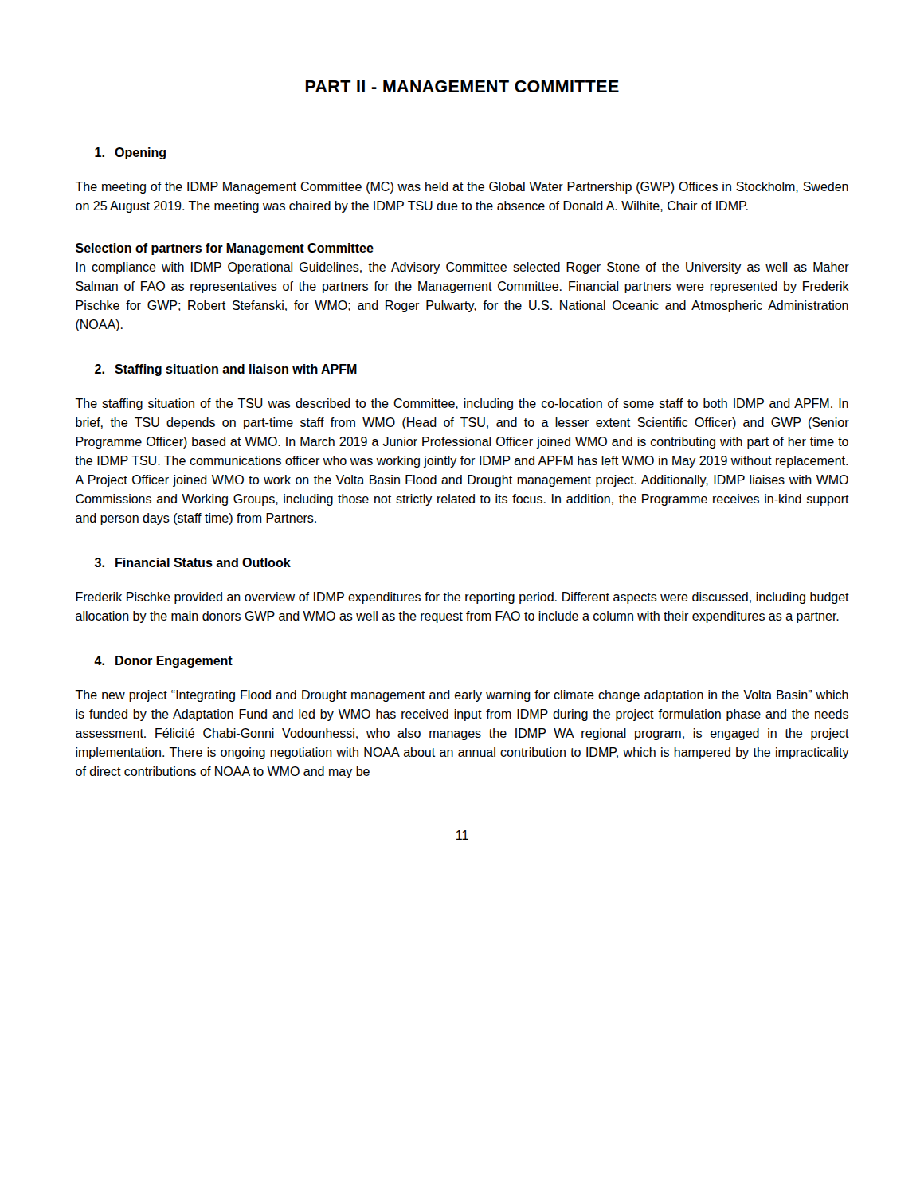PART II - MANAGEMENT COMMITTEE
1. Opening
The meeting of the IDMP Management Committee (MC) was held at the Global Water Partnership (GWP) Offices in Stockholm, Sweden on 25 August 2019. The meeting was chaired by the IDMP TSU due to the absence of Donald A. Wilhite, Chair of IDMP.
Selection of partners for Management Committee
In compliance with IDMP Operational Guidelines, the Advisory Committee selected Roger Stone of the University as well as Maher Salman of FAO as representatives of the partners for the Management Committee. Financial partners were represented by Frederik Pischke for GWP; Robert Stefanski, for WMO; and Roger Pulwarty, for the U.S. National Oceanic and Atmospheric Administration (NOAA).
2. Staffing situation and liaison with APFM
The staffing situation of the TSU was described to the Committee, including the co-location of some staff to both IDMP and APFM. In brief, the TSU depends on part-time staff from WMO (Head of TSU, and to a lesser extent Scientific Officer) and GWP (Senior Programme Officer) based at WMO. In March 2019 a Junior Professional Officer joined WMO and is contributing with part of her time to the IDMP TSU. The communications officer who was working jointly for IDMP and APFM has left WMO in May 2019 without replacement. A Project Officer joined WMO to work on the Volta Basin Flood and Drought management project. Additionally, IDMP liaises with WMO Commissions and Working Groups, including those not strictly related to its focus. In addition, the Programme receives in-kind support and person days (staff time) from Partners.
3. Financial Status and Outlook
Frederik Pischke provided an overview of IDMP expenditures for the reporting period. Different aspects were discussed, including budget allocation by the main donors GWP and WMO as well as the request from FAO to include a column with their expenditures as a partner.
4. Donor Engagement
The new project “Integrating Flood and Drought management and early warning for climate change adaptation in the Volta Basin” which is funded by the Adaptation Fund and led by WMO has received input from IDMP during the project formulation phase and the needs assessment. Félicité Chabi-Gonni Vodounhessi, who also manages the IDMP WA regional program, is engaged in the project implementation. There is ongoing negotiation with NOAA about an annual contribution to IDMP, which is hampered by the impracticality of direct contributions of NOAA to WMO and may be
11